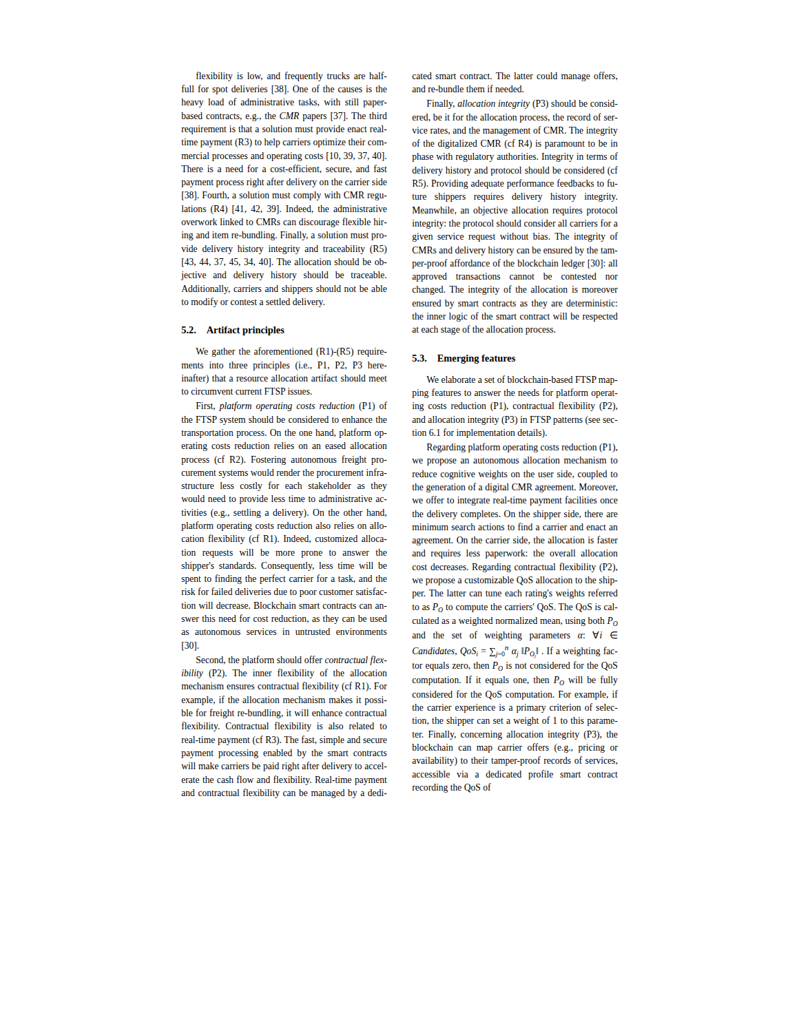flexibility is low, and frequently trucks are half-full for spot deliveries [38]. One of the causes is the heavy load of administrative tasks, with still paper-based contracts, e.g., the CMR papers [37]. The third requirement is that a solution must provide enact real-time payment (R3) to help carriers optimize their commercial processes and operating costs [10, 39, 37, 40]. There is a need for a cost-efficient, secure, and fast payment process right after delivery on the carrier side [38]. Fourth, a solution must comply with CMR regulations (R4) [41, 42, 39]. Indeed, the administrative overwork linked to CMRs can discourage flexible hiring and item re-bundling. Finally, a solution must provide delivery history integrity and traceability (R5) [43, 44, 37, 45, 34, 40]. The allocation should be objective and delivery history should be traceable. Additionally, carriers and shippers should not be able to modify or contest a settled delivery.
5.2. Artifact principles
We gather the aforementioned (R1)-(R5) requirements into three principles (i.e., P1, P2, P3 hereinafter) that a resource allocation artifact should meet to circumvent current FTSP issues.
First, platform operating costs reduction (P1) of the FTSP system should be considered to enhance the transportation process. On the one hand, platform operating costs reduction relies on an eased allocation process (cf R2). Fostering autonomous freight procurement systems would render the procurement infrastructure less costly for each stakeholder as they would need to provide less time to administrative activities (e.g., settling a delivery). On the other hand, platform operating costs reduction also relies on allocation flexibility (cf R1). Indeed, customized allocation requests will be more prone to answer the shipper's standards. Consequently, less time will be spent to finding the perfect carrier for a task, and the risk for failed deliveries due to poor customer satisfaction will decrease. Blockchain smart contracts can answer this need for cost reduction, as they can be used as autonomous services in untrusted environments [30].
Second, the platform should offer contractual flexibility (P2). The inner flexibility of the allocation mechanism ensures contractual flexibility (cf R1). For example, if the allocation mechanism makes it possible for freight re-bundling, it will enhance contractual flexibility. Contractual flexibility is also related to real-time payment (cf R3). The fast, simple and secure payment processing enabled by the smart contracts will make carriers be paid right after delivery to accelerate the cash flow and flexibility. Real-time payment and contractual flexibility can be managed by a dedicated smart contract. The latter could manage offers, and re-bundle them if needed.
Finally, allocation integrity (P3) should be considered, be it for the allocation process, the record of service rates, and the management of CMR. The integrity of the digitalized CMR (cf R4) is paramount to be in phase with regulatory authorities. Integrity in terms of delivery history and protocol should be considered (cf R5). Providing adequate performance feedbacks to future shippers requires delivery history integrity. Meanwhile, an objective allocation requires protocol integrity: the protocol should consider all carriers for a given service request without bias. The integrity of CMRs and delivery history can be ensured by the tamper-proof affordance of the blockchain ledger [30]: all approved transactions cannot be contested nor changed. The integrity of the allocation is moreover ensured by smart contracts as they are deterministic: the inner logic of the smart contract will be respected at each stage of the allocation process.
5.3. Emerging features
We elaborate a set of blockchain-based FTSP mapping features to answer the needs for platform operating costs reduction (P1), contractual flexibility (P2), and allocation integrity (P3) in FTSP patterns (see section 6.1 for implementation details).
Regarding platform operating costs reduction (P1), we propose an autonomous allocation mechanism to reduce cognitive weights on the user side, coupled to the generation of a digital CMR agreement. Moreover, we offer to integrate real-time payment facilities once the delivery completes. On the shipper side, there are minimum search actions to find a carrier and enact an agreement. On the carrier side, the allocation is faster and requires less paperwork: the overall allocation cost decreases. Regarding contractual flexibility (P2), we propose a customizable QoS allocation to the shipper. The latter can tune each rating's weights referred to as PO to compute the carriers' QoS. The QoS is calculated as a weighted normalized mean, using both PO and the set of weighting parameters α: ∀i ∈ Candidates, QoSi = ∑j=0n αj ‖POj‖ . If a weighting factor equals zero, then PO is not considered for the QoS computation. If it equals one, then PO will be fully considered for the QoS computation. For example, if the carrier experience is a primary criterion of selection, the shipper can set a weight of 1 to this parameter. Finally, concerning allocation integrity (P3), the blockchain can map carrier offers (e.g., pricing or availability) to their tamper-proof records of services, accessible via a dedicated profile smart contract recording the QoS of